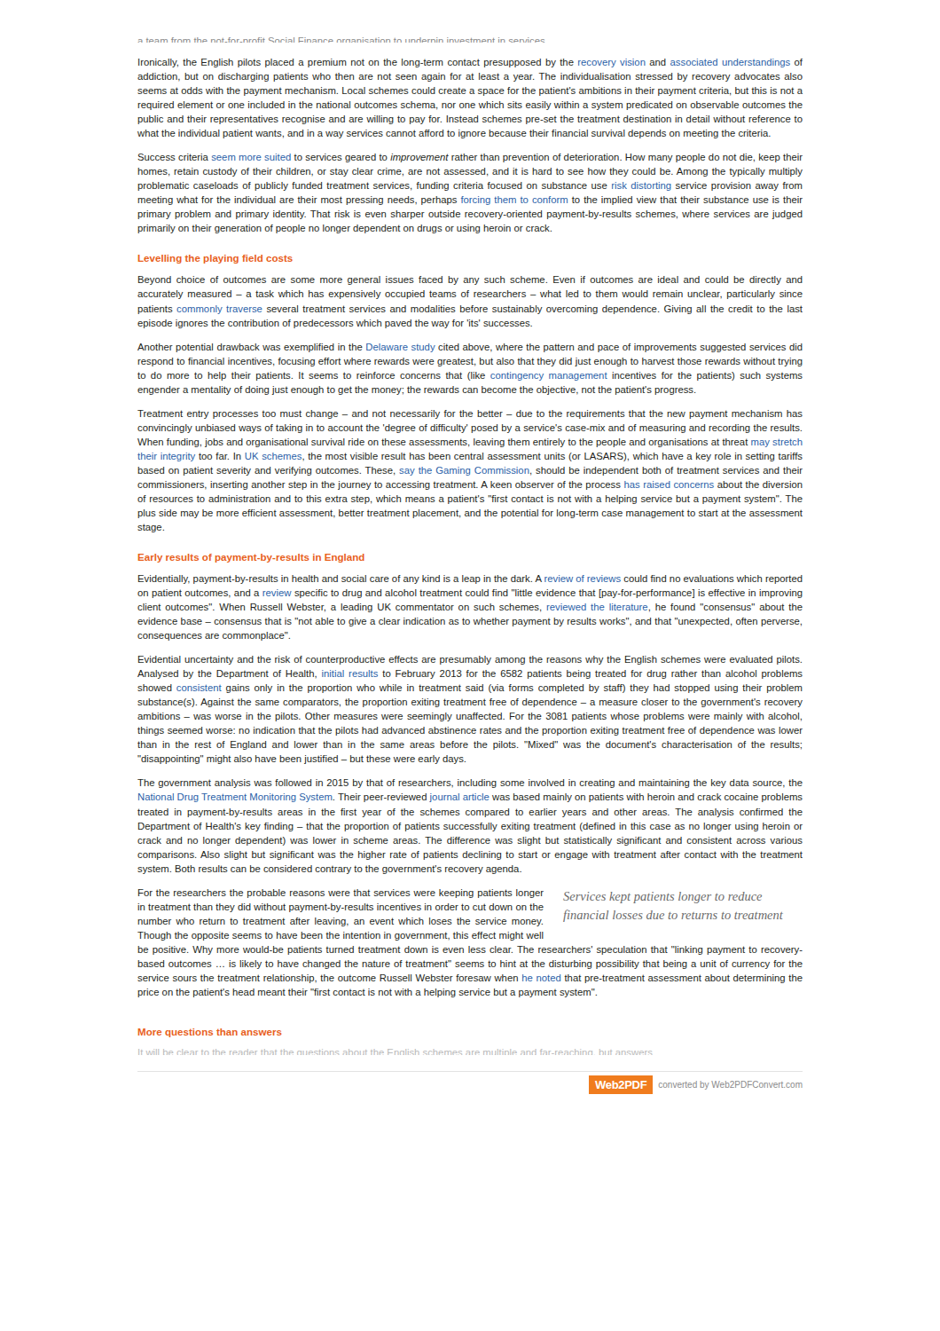a team from the not-for-profit Social Finance organisation to underpin investment in services.
Ironically, the English pilots placed a premium not on the long-term contact presupposed by the recovery vision and associated understandings of addiction, but on discharging patients who then are not seen again for at least a year. The individualisation stressed by recovery advocates also seems at odds with the payment mechanism. Local schemes could create a space for the patient's ambitions in their payment criteria, but this is not a required element or one included in the national outcomes schema, nor one which sits easily within a system predicated on observable outcomes the public and their representatives recognise and are willing to pay for. Instead schemes pre-set the treatment destination in detail without reference to what the individual patient wants, and in a way services cannot afford to ignore because their financial survival depends on meeting the criteria.
Success criteria seem more suited to services geared to improvement rather than prevention of deterioration. How many people do not die, keep their homes, retain custody of their children, or stay clear crime, are not assessed, and it is hard to see how they could be. Among the typically multiply problematic caseloads of publicly funded treatment services, funding criteria focused on substance use risk distorting service provision away from meeting what for the individual are their most pressing needs, perhaps forcing them to conform to the implied view that their substance use is their primary problem and primary identity. That risk is even sharper outside recovery-oriented payment-by-results schemes, where services are judged primarily on their generation of people no longer dependent on drugs or using heroin or crack.
Levelling the playing field costs
Beyond choice of outcomes are some more general issues faced by any such scheme. Even if outcomes are ideal and could be directly and accurately measured – a task which has expensively occupied teams of researchers – what led to them would remain unclear, particularly since patients commonly traverse several treatment services and modalities before sustainably overcoming dependence. Giving all the credit to the last episode ignores the contribution of predecessors which paved the way for 'its' successes.
Another potential drawback was exemplified in the Delaware study cited above, where the pattern and pace of improvements suggested services did respond to financial incentives, focusing effort where rewards were greatest, but also that they did just enough to harvest those rewards without trying to do more to help their patients. It seems to reinforce concerns that (like contingency management incentives for the patients) such systems engender a mentality of doing just enough to get the money; the rewards can become the objective, not the patient's progress.
Treatment entry processes too must change – and not necessarily for the better – due to the requirements that the new payment mechanism has convincingly unbiased ways of taking in to account the 'degree of difficulty' posed by a service's case-mix and of measuring and recording the results. When funding, jobs and organisational survival ride on these assessments, leaving them entirely to the people and organisations at threat may stretch their integrity too far. In UK schemes, the most visible result has been central assessment units (or LASARS), which have a key role in setting tariffs based on patient severity and verifying outcomes. These, say the Gaming Commission, should be independent both of treatment services and their commissioners, inserting another step in the journey to accessing treatment. A keen observer of the process has raised concerns about the diversion of resources to administration and to this extra step, which means a patient's "first contact is not with a helping service but a payment system". The plus side may be more efficient assessment, better treatment placement, and the potential for long-term case management to start at the assessment stage.
Early results of payment-by-results in England
Evidentially, payment-by-results in health and social care of any kind is a leap in the dark. A review of reviews could find no evaluations which reported on patient outcomes, and a review specific to drug and alcohol treatment could find "little evidence that [pay-for-performance] is effective in improving client outcomes". When Russell Webster, a leading UK commentator on such schemes, reviewed the literature, he found "consensus" about the evidence base – consensus that is "not able to give a clear indication as to whether payment by results works", and that "unexpected, often perverse, consequences are commonplace".
Evidential uncertainty and the risk of counterproductive effects are presumably among the reasons why the English schemes were evaluated pilots. Analysed by the Department of Health, initial results to February 2013 for the 6582 patients being treated for drug rather than alcohol problems showed consistent gains only in the proportion who while in treatment said (via forms completed by staff) they had stopped using their problem substance(s). Against the same comparators, the proportion exiting treatment free of dependence – a measure closer to the government's recovery ambitions – was worse in the pilots. Other measures were seemingly unaffected. For the 3081 patients whose problems were mainly with alcohol, things seemed worse: no indication that the pilots had advanced abstinence rates and the proportion exiting treatment free of dependence was lower than in the rest of England and lower than in the same areas before the pilots. "Mixed" was the document's characterisation of the results; "disappointing" might also have been justified – but these were early days.
The government analysis was followed in 2015 by that of researchers, including some involved in creating and maintaining the key data source, the National Drug Treatment Monitoring System. Their peer-reviewed journal article was based mainly on patients with heroin and crack cocaine problems treated in payment-by-results areas in the first year of the schemes compared to earlier years and other areas. The analysis confirmed the Department of Health's key finding – that the proportion of patients successfully exiting treatment (defined in this case as no longer using heroin or crack and no longer dependent) was lower in scheme areas. The difference was slight but statistically significant and consistent across various comparisons. Also slight but significant was the higher rate of patients declining to start or engage with treatment after contact with the treatment system. Both results can be considered contrary to the government's recovery agenda.
Services kept patients longer to reduce financial losses due to returns to treatment
For the researchers the probable reasons were that services were keeping patients longer in treatment than they did without payment-by-results incentives in order to cut down on the number who return to treatment after leaving, an event which loses the service money. Though the opposite seems to have been the intention in government, this effect might well be positive. Why more would-be patients turned treatment down is even less clear. The researchers' speculation that "linking payment to recovery-based outcomes … is likely to have changed the nature of treatment" seems to hint at the disturbing possibility that being a unit of currency for the service sours the treatment relationship, the outcome Russell Webster foresaw when he noted that pre-treatment assessment about determining the price on the patient's head meant their "first contact is not with a helping service but a payment system".
More questions than answers
It will be clear to the reader that the questions about the English schemes are multiple and far-reaching, but answers
Web2PDF converted by Web2PDFConvert.com